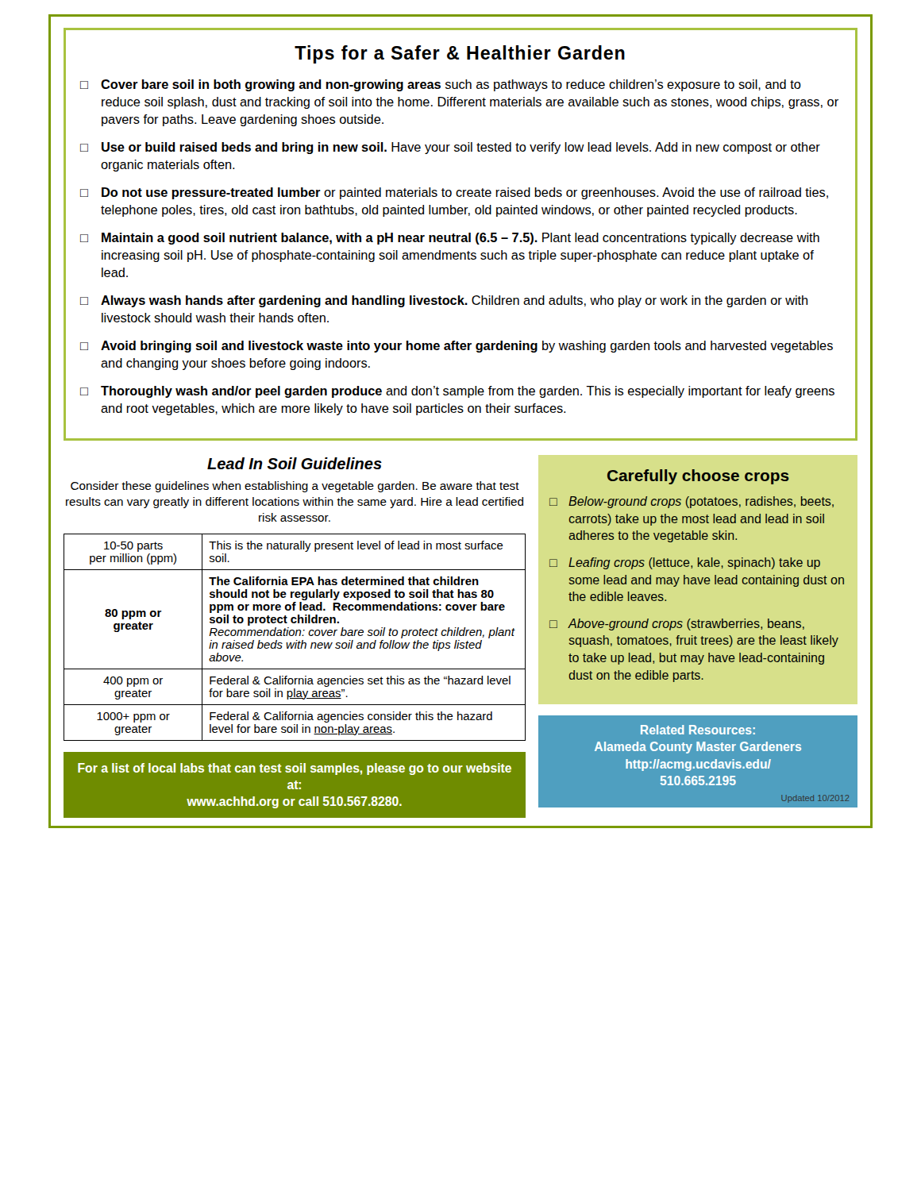Tips for a Safer & Healthier Garden
Cover bare soil in both growing and non-growing areas such as pathways to reduce children’s exposure to soil, and to reduce soil splash, dust and tracking of soil into the home. Different materials are available such as stones, wood chips, grass, or pavers for paths. Leave gardening shoes outside.
Use or build raised beds and bring in new soil. Have your soil tested to verify low lead levels. Add in new compost or other organic materials often.
Do not use pressure-treated lumber or painted materials to create raised beds or greenhouses. Avoid the use of railroad ties, telephone poles, tires, old cast iron bathtubs, old painted lumber, old painted windows, or other painted recycled products.
Maintain a good soil nutrient balance, with a pH near neutral (6.5 – 7.5). Plant lead concentrations typically decrease with increasing soil pH. Use of phosphate-containing soil amendments such as triple super-phosphate can reduce plant uptake of lead.
Always wash hands after gardening and handling livestock. Children and adults, who play or work in the garden or with livestock should wash their hands often.
Avoid bringing soil and livestock waste into your home after gardening by washing garden tools and harvested vegetables and changing your shoes before going indoors.
Thoroughly wash and/or peel garden produce and don’t sample from the garden. This is especially important for leafy greens and root vegetables, which are more likely to have soil particles on their surfaces.
Lead In Soil Guidelines
Consider these guidelines when establishing a vegetable garden. Be aware that test results can vary greatly in different locations within the same yard. Hire a lead certified risk assessor.
| 10-50 parts per million (ppm) | This is the naturally present level of lead in most surface soil. |
| 80 ppm or greater | The California EPA has determined that children should not be regularly exposed to soil that has 80 ppm or more of lead. Recommendations: cover bare soil to protect children. Recommendation: cover bare soil to protect children, plant in raised beds with new soil and follow the tips listed above. |
| 400 ppm or greater | Federal & California agencies set this as the “hazard level for bare soil in play areas ”. |
| 1000+ ppm or greater | Federal & California agencies consider this the hazard level for bare soil in non-play areas . |
For a list of local labs that can test soil samples, please go to our website at:
www.achhd.org or call 510.567.8280.
Carefully choose crops
Below-ground crops (potatoes, radishes, beets, carrots) take up the most lead and lead in soil adheres to the vegetable skin.
Leafing crops (lettuce, kale, spinach) take up some lead and may have lead containing dust on the edible leaves.
Above-ground crops (strawberries, beans, squash, tomatoes, fruit trees) are the least likely to take up lead, but may have lead-containing dust on the edible parts.
Related Resources:
Alameda County Master Gardeners
http://acmg.ucdavis.edu/
510.665.2195
Updated 10/2012